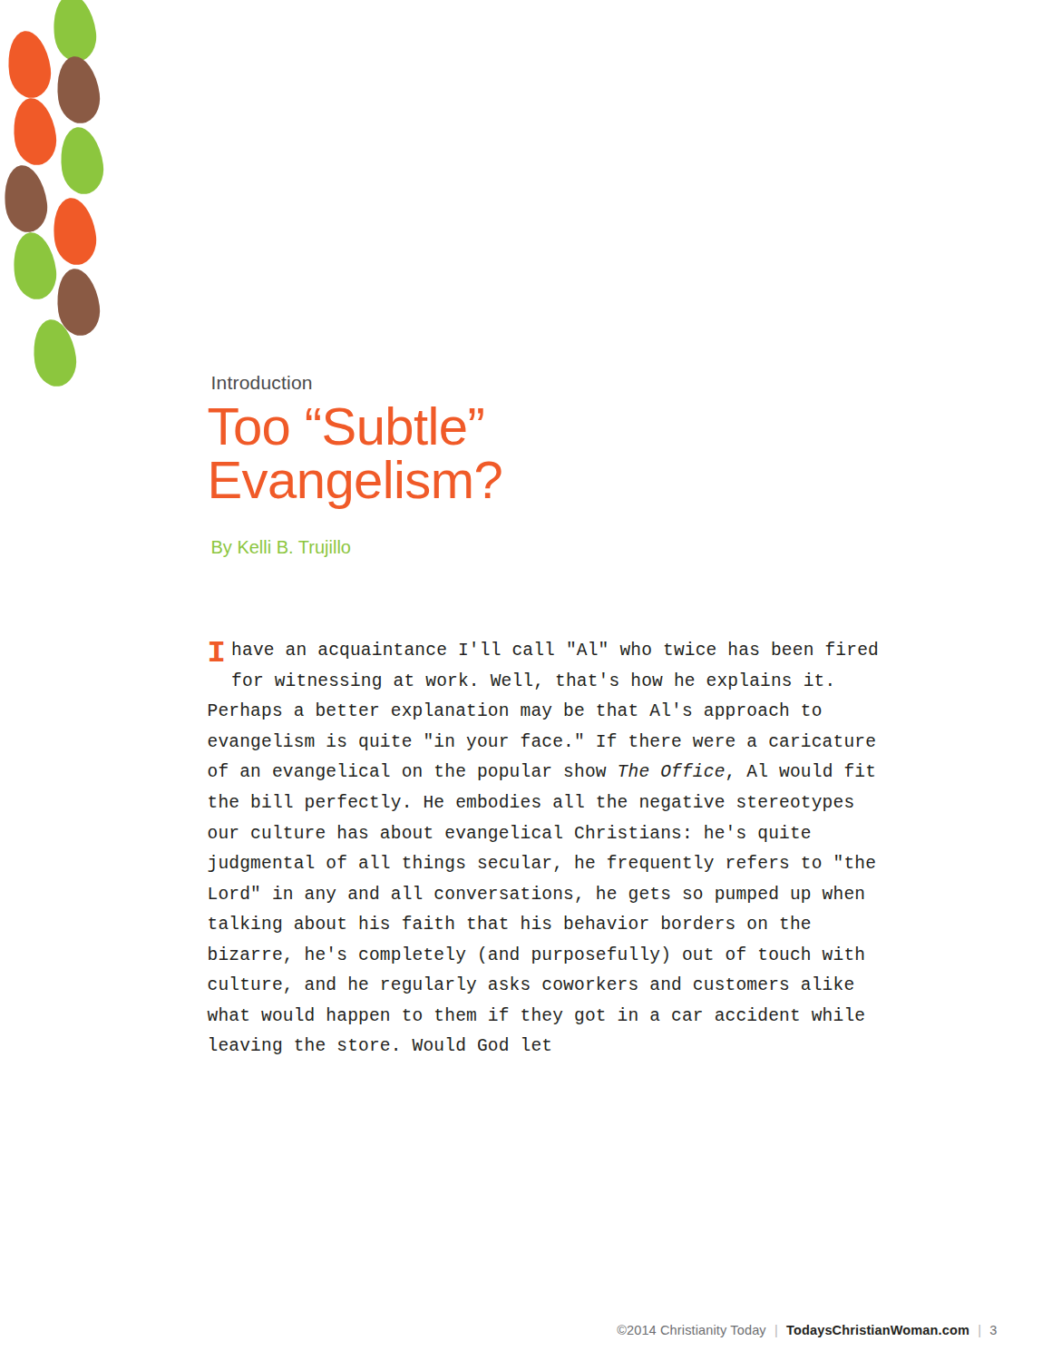Introduction
Too “Subtle”
Evangelism?
By Kelli B. Trujillo
Ihave an acquaintance I'll call "Al" who twice has been fired for witnessing at work. Well, that's how he explains it. Perhaps a better explanation may be that Al's approach to evangelism is quite "in your face." If there were a caricature of an evangelical on the popular show The Office, Al would fit the bill perfectly. He embodies all the negative stereotypes our culture has about evangelical Christians: he's quite judgmental of all things secular, he frequently refers to "the Lord" in any and all conversations, he gets so pumped up when talking about his faith that his behavior borders on the bizarre, he's completely (and purposefully) out of touch with culture, and he regularly asks coworkers and customers alike what would happen to them if they got in a car accident while leaving the store. Would God let
©2014 Christianity Today | TodaysChristianWoman.com | 3